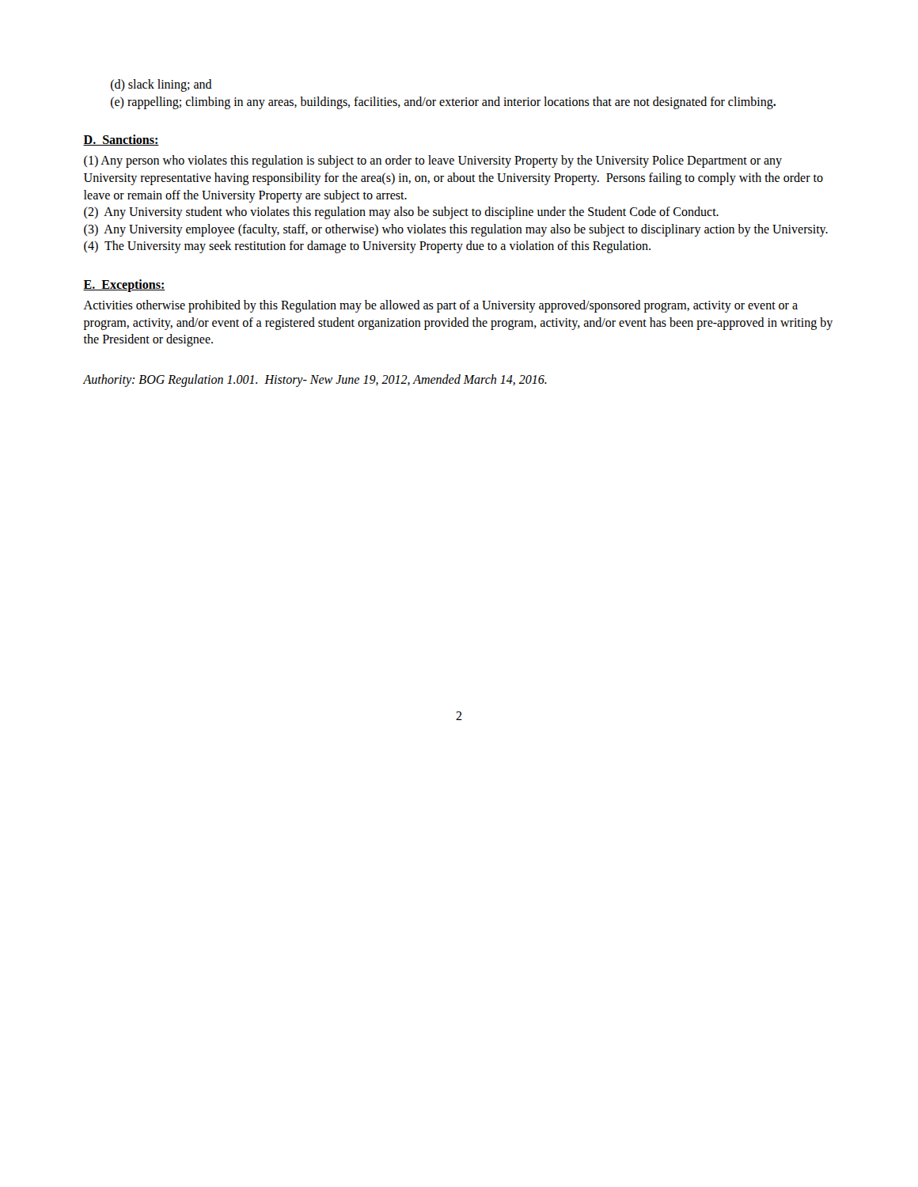(d) slack lining; and
(e) rappelling; climbing in any areas, buildings, facilities, and/or exterior and interior locations that are not designated for climbing.
D. Sanctions:
(1) Any person who violates this regulation is subject to an order to leave University Property by the University Police Department or any University representative having responsibility for the area(s) in, on, or about the University Property. Persons failing to comply with the order to leave or remain off the University Property are subject to arrest.
(2) Any University student who violates this regulation may also be subject to discipline under the Student Code of Conduct.
(3) Any University employee (faculty, staff, or otherwise) who violates this regulation may also be subject to disciplinary action by the University.
(4) The University may seek restitution for damage to University Property due to a violation of this Regulation.
E. Exceptions:
Activities otherwise prohibited by this Regulation may be allowed as part of a University approved/sponsored program, activity or event or a program, activity, and/or event of a registered student organization provided the program, activity, and/or event has been pre-approved in writing by the President or designee.
Authority: BOG Regulation 1.001. History- New June 19, 2012, Amended March 14, 2016.
2